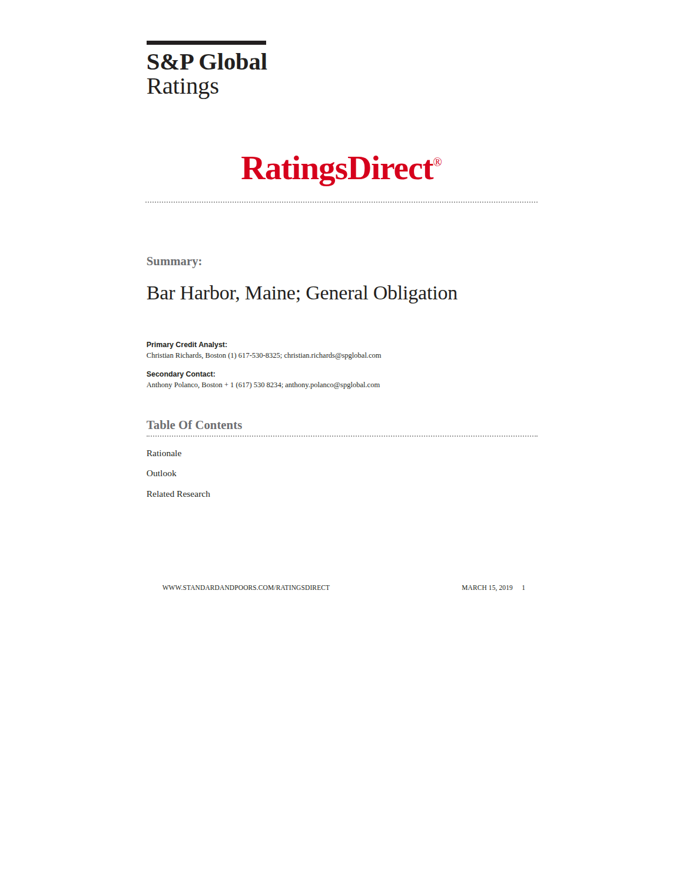S&P Global
Ratings
RatingsDirect®
Summary:
Bar Harbor, Maine; General Obligation
Primary Credit Analyst:
Christian Richards, Boston (1) 617-530-8325; christian.richards@spglobal.com
Secondary Contact:
Anthony Polanco, Boston + 1 (617) 530 8234; anthony.polanco@spglobal.com
Table Of Contents
Rationale
Outlook
Related Research
WWW.STANDARDANDPOORS.COM/RATINGSDIRECT
MARCH 15, 20191